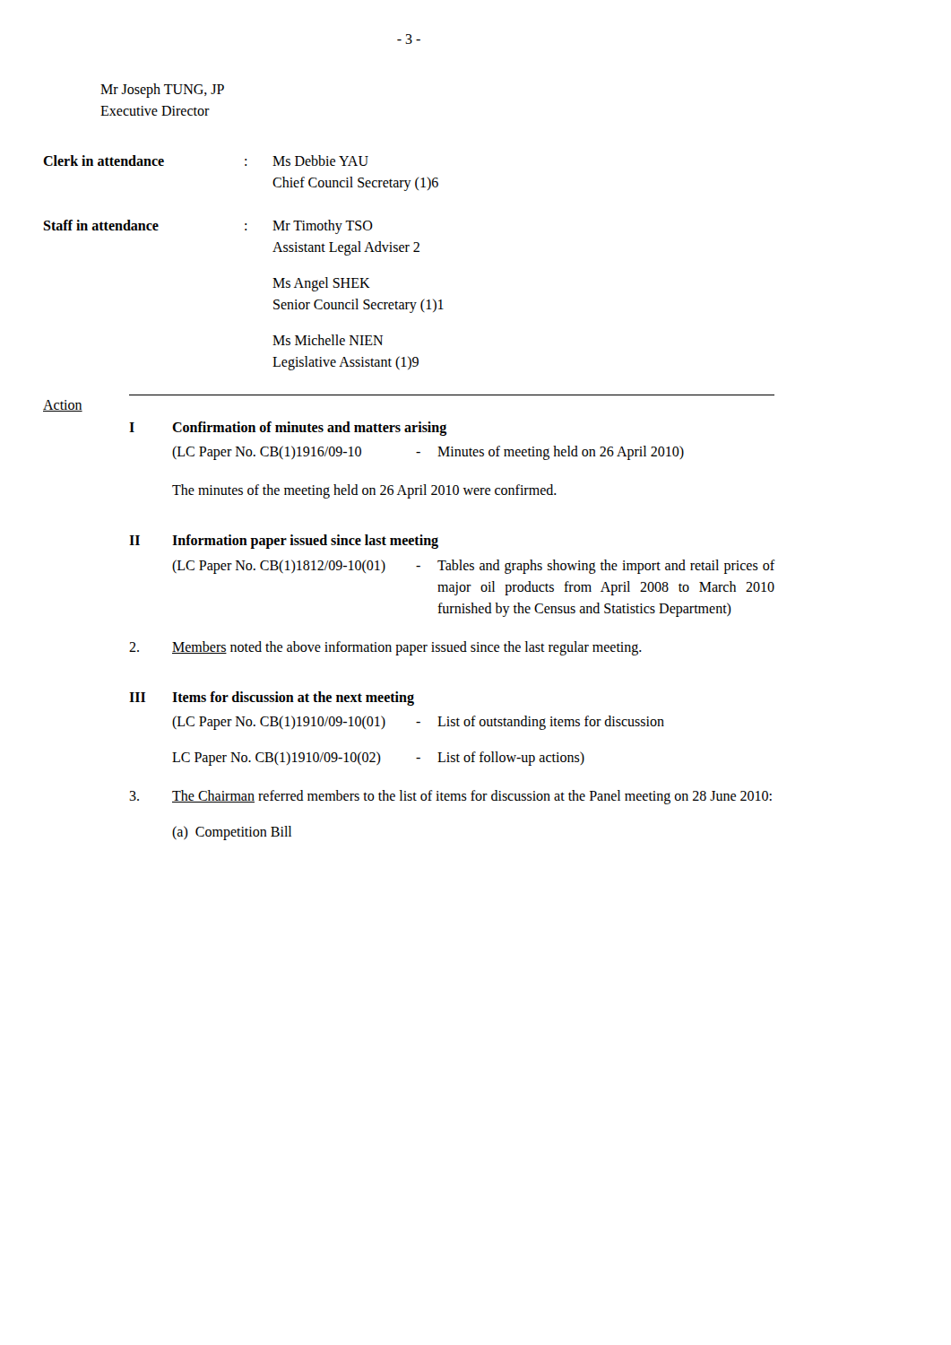- 3 -
Mr Joseph TUNG, JP
Executive Director
Clerk in attendance
:
Ms Debbie YAU
Chief Council Secretary (1)6
Staff in attendance
:
Mr Timothy TSO
Assistant Legal Adviser 2
Ms Angel SHEK
Senior Council Secretary (1)1
Ms Michelle NIEN
Legislative Assistant (1)9
Action
I
Confirmation of minutes and matters arising
(LC Paper No. CB(1)1916/09-10
-
Minutes of meeting held on 26 April 2010)
The minutes of the meeting held on 26 April 2010 were confirmed.
II
Information paper issued since last meeting
(LC Paper No. CB(1)1812/09-10(01)
-
Tables and graphs showing the import and retail prices of major oil products from April 2008 to March 2010 furnished by the Census and Statistics Department)
2.
Members noted the above information paper issued since the last regular meeting.
III
Items for discussion at the next meeting
(LC Paper No. CB(1)1910/09-10(01)
-
List of outstanding items for discussion
LC Paper No. CB(1)1910/09-10(02)
-
List of follow-up actions)
3.
The Chairman referred members to the list of items for discussion at the Panel meeting on 28 June 2010:
(a) Competition Bill